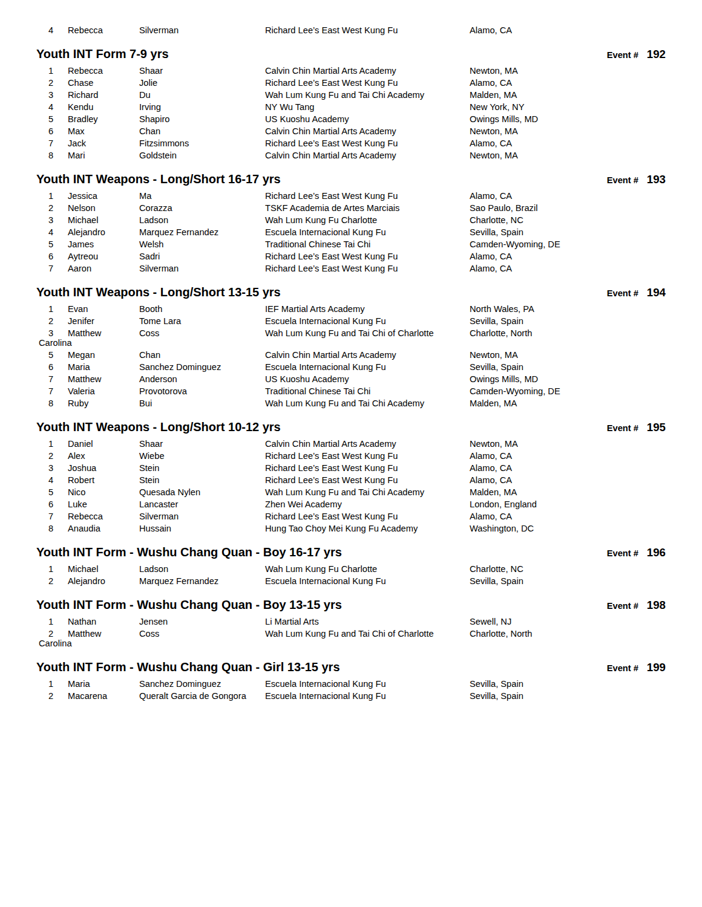| 4 | Rebecca | Silverman | Richard Lee’s East West Kung Fu | Alamo, CA |
Youth INT Form 7-9 yrs Event #192
| 1 | Rebecca | Shaar | Calvin Chin Martial Arts Academy | Newton, MA |
| 2 | Chase | Jolie | Richard Lee’s East West Kung Fu | Alamo, CA |
| 3 | Richard | Du | Wah Lum Kung Fu and Tai Chi Academy | Malden, MA |
| 4 | Kendu | Irving | NY Wu Tang | New York, NY |
| 5 | Bradley | Shapiro | US Kuoshu Academy | Owings Mills, MD |
| 6 | Max | Chan | Calvin Chin Martial Arts Academy | Newton, MA |
| 7 | Jack | Fitzsimmons | Richard Lee’s East West Kung Fu | Alamo, CA |
| 8 | Mari | Goldstein | Calvin Chin Martial Arts Academy | Newton, MA |
Youth INT Weapons - Long/Short 16-17 yrs Event #193
| 1 | Jessica | Ma | Richard Lee’s East West Kung Fu | Alamo, CA |
| 2 | Nelson | Corazza | TSKF Academia de Artes Marciais | Sao Paulo, Brazil |
| 3 | Michael | Ladson | Wah Lum Kung Fu Charlotte | Charlotte, NC |
| 4 | Alejandro | Marquez Fernandez | Escuela Internacional Kung Fu | Sevilla, Spain |
| 5 | James | Welsh | Traditional Chinese Tai Chi | Camden-Wyoming, DE |
| 6 | Aytreou | Sadri | Richard Lee’s East West Kung Fu | Alamo, CA |
| 7 | Aaron | Silverman | Richard Lee’s East West Kung Fu | Alamo, CA |
Youth INT Weapons - Long/Short 13-15 yrs Event #194
| 1 | Evan | Booth | IEF Martial Arts Academy | North Wales, PA |
| 2 | Jenifer | Tome Lara | Escuela Internacional Kung Fu | Sevilla, Spain |
| 3 | Matthew | Coss | Wah Lum Kung Fu and Tai Chi of Charlotte | Charlotte, North |
| Carolina |
| 5 | Megan | Chan | Calvin Chin Martial Arts Academy | Newton, MA |
| 6 | Maria | Sanchez Dominguez | Escuela Internacional Kung Fu | Sevilla, Spain |
| 7 | Matthew | Anderson | US Kuoshu Academy | Owings Mills, MD |
| 7 | Valeria | Provotorova | Traditional Chinese Tai Chi | Camden-Wyoming, DE |
| 8 | Ruby | Bui | Wah Lum Kung Fu and Tai Chi Academy | Malden, MA |
Youth INT Weapons - Long/Short 10-12 yrs Event #195
| 1 | Daniel | Shaar | Calvin Chin Martial Arts Academy | Newton, MA |
| 2 | Alex | Wiebe | Richard Lee’s East West Kung Fu | Alamo, CA |
| 3 | Joshua | Stein | Richard Lee’s East West Kung Fu | Alamo, CA |
| 4 | Robert | Stein | Richard Lee’s East West Kung Fu | Alamo, CA |
| 5 | Nico | Quesada Nylen | Wah Lum Kung Fu and Tai Chi Academy | Malden, MA |
| 6 | Luke | Lancaster | Zhen Wei Academy | London, England |
| 7 | Rebecca | Silverman | Richard Lee’s East West Kung Fu | Alamo, CA |
| 8 | Anaudia | Hussain | Hung Tao Choy Mei Kung Fu Academy | Washington, DC |
Youth INT Form - Wushu Chang Quan - Boy 16-17 yrs Event #196
| 1 | Michael | Ladson | Wah Lum Kung Fu Charlotte | Charlotte, NC |
| 2 | Alejandro | Marquez Fernandez | Escuela Internacional Kung Fu | Sevilla, Spain |
Youth INT Form - Wushu Chang Quan - Boy 13-15 yrs Event #198
| 1 | Nathan | Jensen | Li Martial Arts | Sewell, NJ |
| 2 | Matthew | Coss | Wah Lum Kung Fu and Tai Chi of Charlotte | Charlotte, North |
| Carolina |
Youth INT Form - Wushu Chang Quan - Girl 13-15 yrs Event #199
| 1 | Maria | Sanchez Dominguez | Escuela Internacional Kung Fu | Sevilla, Spain |
| 2 | Macarena | Queralt Garcia de Gongora | Escuela Internacional Kung Fu | Sevilla, Spain |